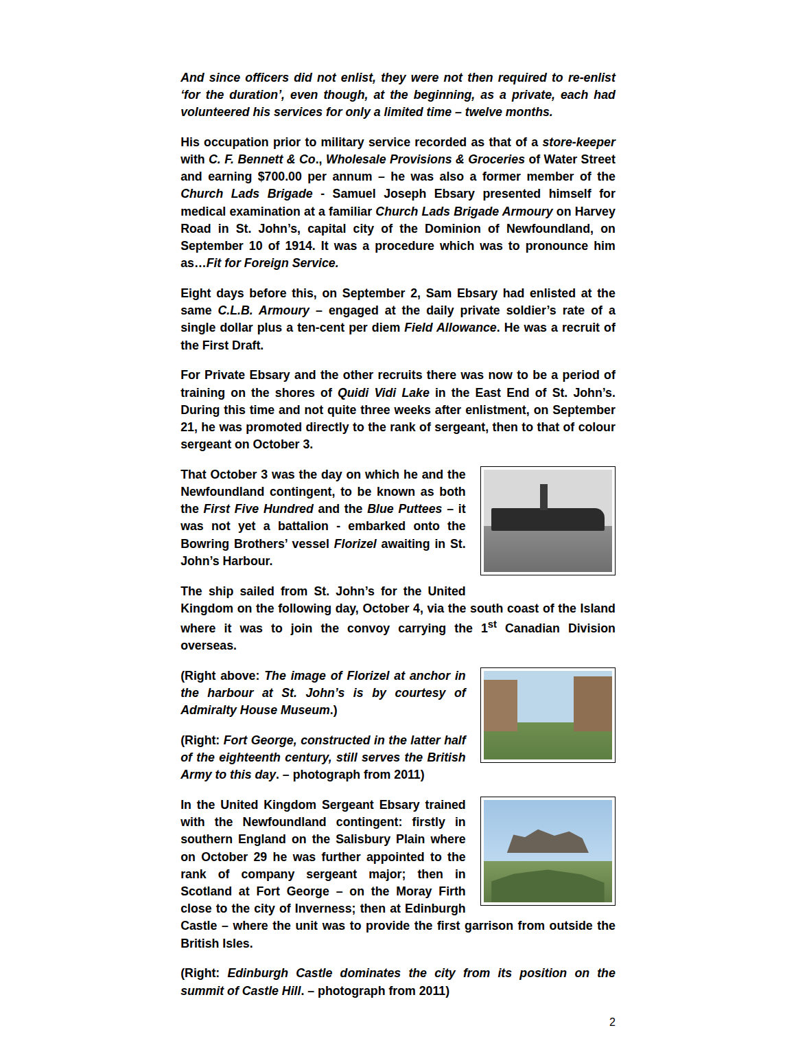And since officers did not enlist, they were not then required to re-enlist ‘for the duration’, even though, at the beginning, as a private, each had volunteered his services for only a limited time – twelve months.
His occupation prior to military service recorded as that of a store-keeper with C. F. Bennett & Co., Wholesale Provisions & Groceries of Water Street and earning $700.00 per annum – he was also a former member of the Church Lads Brigade - Samuel Joseph Ebsary presented himself for medical examination at a familiar Church Lads Brigade Armoury on Harvey Road in St. John’s, capital city of the Dominion of Newfoundland, on September 10 of 1914. It was a procedure which was to pronounce him as…Fit for Foreign Service.
Eight days before this, on September 2, Sam Ebsary had enlisted at the same C.L.B. Armoury – engaged at the daily private soldier’s rate of a single dollar plus a ten-cent per diem Field Allowance. He was a recruit of the First Draft.
For Private Ebsary and the other recruits there was now to be a period of training on the shores of Quidi Vidi Lake in the East End of St. John’s. During this time and not quite three weeks after enlistment, on September 21, he was promoted directly to the rank of sergeant, then to that of colour sergeant on October 3.
That October 3 was the day on which he and the Newfoundland contingent, to be known as both the First Five Hundred and the Blue Puttees – it was not yet a battalion - embarked onto the Bowring Brothers’ vessel Florizel awaiting in St. John’s Harbour.
The ship sailed from St. John’s for the United Kingdom on the following day, October 4, via the south coast of the Island where it was to join the convoy carrying the 1st Canadian Division overseas.
(Right above: The image of Florizel at anchor in the harbour at St. John’s is by courtesy of Admiralty House Museum.)
(Right: Fort George, constructed in the latter half of the eighteenth century, still serves the British Army to this day. – photograph from 2011)
In the United Kingdom Sergeant Ebsary trained with the Newfoundland contingent: firstly in southern England on the Salisbury Plain where on October 29 he was further appointed to the rank of company sergeant major; then in Scotland at Fort George – on the Moray Firth close to the city of Inverness; then at Edinburgh Castle – where the unit was to provide the first garrison from outside the British Isles.
(Right: Edinburgh Castle dominates the city from its position on the summit of Castle Hill. – photograph from 2011)
2